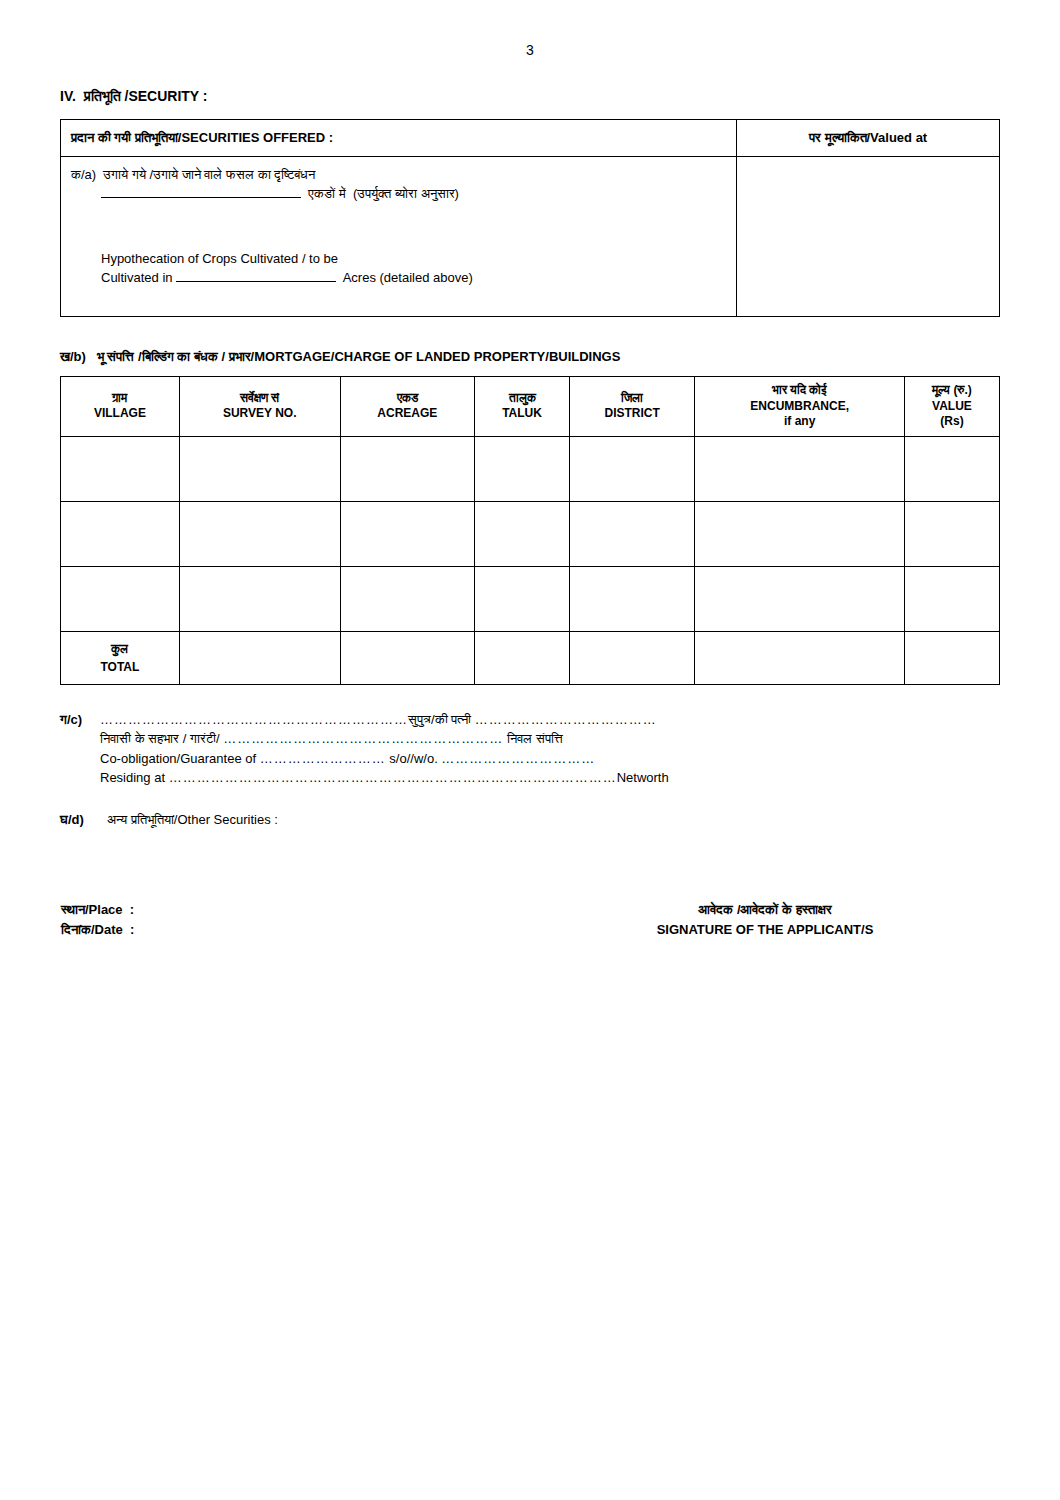3
IV. प्रतिभूति /SECURITY :
| प्रदान की गयी प्रतिभूतियां/SECURITIES OFFERED : | पर मूल्यांकित/Valued at |
| क/a) उगाये गये /उगाये जाने वाले फसल का दृष्टिबंधन एकडों में (उपर्युक्त ब्योरा अनुसार) Hypothecation of Crops Cultivated / to be Cultivated in Acres (detailed above) | |
ख/b) भू संपत्ति /बिल्डिंग का बंधक / प्रभार/MORTGAGE/CHARGE OF LANDED PROPERTY/BUILDINGS
| ग्राम VILLAGE | सर्वेक्षण सं SURVEY NO. | एकड ACREAGE | तालुक TALUK | जिला DISTRICT | भार यदि कोई ENCUMBRANCE, if any | मूल्य (रु.) VALUE (Rs) |
| --- | --- | --- | --- | --- | --- | --- |
| कुल TOTAL | | | | | | |
ग/c)
…………………………………………………………सुपुत्र/की पत्नी …………………………………
निवासी के सहभार / गारंटी/ …………………………………………………… निवल संपत्ति
Co-obligation/Guarantee of ……………………… s/o//w/o. ……………………………
Residing at ……………………………………………………………………………………Networth
घ/d) अन्य प्रतिभूतियां/Other Securities :
| स्थान/Place : दिनांक/Date : | आवेदक /आवेदकों के हस्ताक्षर SIGNATURE OF THE APPLICANT/S |